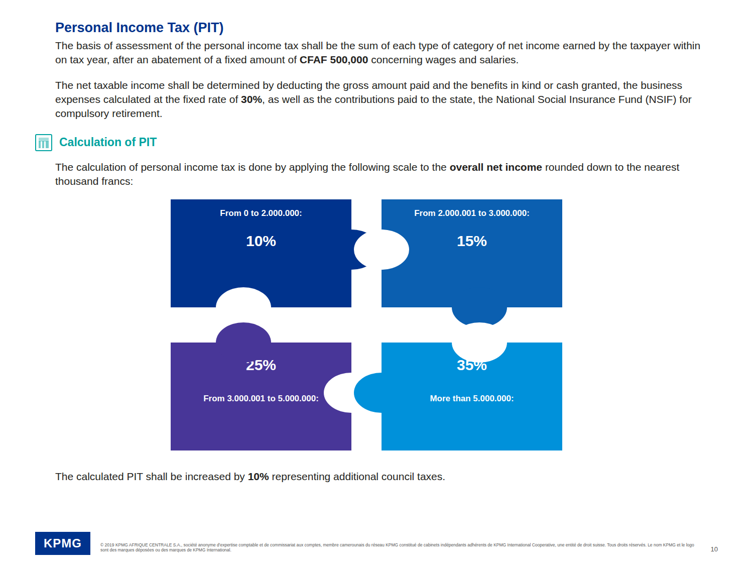Personal Income Tax (PIT)
The basis of assessment of the personal income tax shall be the sum of each type of category of net income earned by the taxpayer within on tax year, after an abatement of a fixed amount of CFAF 500,000 concerning wages and salaries.
The net taxable income shall be determined by deducting the gross amount paid and the benefits in kind or cash granted, the business expenses calculated at the fixed rate of 30%, as well as the contributions paid to the state, the National Social Insurance Fund (NSIF) for compulsory retirement.
Calculation of PIT
The calculation of personal income tax is done by applying the following scale to the overall net income rounded down to the nearest thousand francs:
From 0 to 2.000.000: 10%
From 2.000.001 to 3.000.000: 15%
25% From 3.000.001 to 5.000.000:
35% More than 5.000.000:
The calculated PIT shall be increased by 10% representing additional council taxes.
KPMG
© 2019 KPMG AFRIQUE CENTRALE S.A., société anonyme d'expertise comptable et de commissariat aux comptes, membre camerounais du réseau KPMG constitué de cabinets indépendants adhérents de KPMG International Cooperative, une entité de droit suisse. Tous droits réservés. Le nom KPMG et le logo sont des marques déposées ou des marques de KPMG International.
10